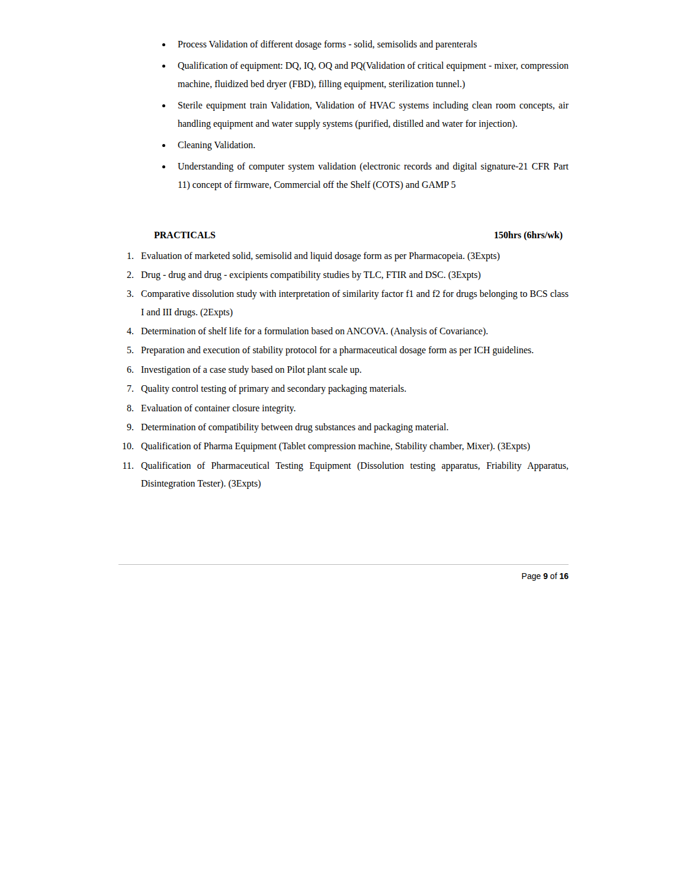Process Validation of different dosage forms - solid, semisolids and parenterals
Qualification of equipment: DQ, IQ, OQ and PQ(Validation of critical equipment - mixer, compression machine, fluidized bed dryer (FBD), filling equipment, sterilization tunnel.)
Sterile equipment train Validation, Validation of HVAC systems including clean room concepts, air handling equipment and water supply systems (purified, distilled and water for injection).
Cleaning Validation.
Understanding of computer system validation (electronic records and digital signature-21 CFR Part 11) concept of firmware, Commercial off the Shelf (COTS) and GAMP 5
PRACTICALS 150hrs (6hrs/wk)
Evaluation of marketed solid, semisolid and liquid dosage form as per Pharmacopeia. (3Expts)
Drug - drug and drug - excipients compatibility studies by TLC, FTIR and DSC. (3Expts)
Comparative dissolution study with interpretation of similarity factor f1 and f2 for drugs belonging to BCS class I and III drugs. (2Expts)
Determination of shelf life for a formulation based on ANCOVA. (Analysis of Covariance).
Preparation and execution of stability protocol for a pharmaceutical dosage form as per ICH guidelines.
Investigation of a case study based on Pilot plant scale up.
Quality control testing of primary and secondary packaging materials.
Evaluation of container closure integrity.
Determination of compatibility between drug substances and packaging material.
Qualification of Pharma Equipment (Tablet compression machine, Stability chamber, Mixer). (3Expts)
Qualification of Pharmaceutical Testing Equipment (Dissolution testing apparatus, Friability Apparatus, Disintegration Tester). (3Expts)
Page 9 of 16